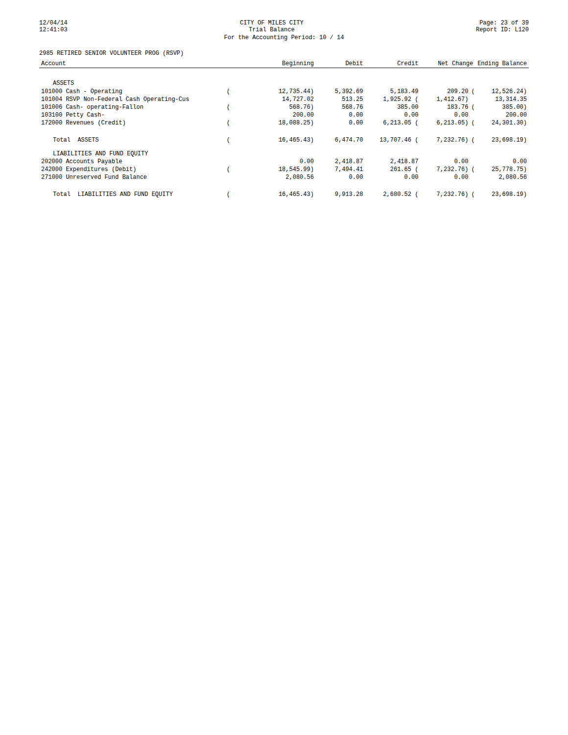12/04/14
12:41:03
CITY OF MILES CITY
Trial Balance
Page: 23 of 39
Report ID: L120
For the Accounting Period: 10 / 14
2985 RETIRED SENIOR VOLUNTEER PROG (RSVP)
| Account | Beginning | Debit | Credit | Net Change | Ending Balance |
| --- | --- | --- | --- | --- | --- |
| ASSETS | |
| 101000 Cash - Operating | ( | 12,735.44) | 5,392.69 | 5,183.49 | 209.20 | ( | 12,526.24) |
| 101004 RSVP Non-Federal Cash Operating-Cus | | 14,727.02 | 513.25 | 1,925.92 ( | 1,412.67) | | 13,314.35 |
| 101006 Cash- operating-Fallon | ( | 568.76) | 568.76 | 385.00 | 183.76 | ( | 385.00) |
| 103100 Petty Cash- | | 200.00 | 0.00 | 0.00 | 0.00 | | 200.00 |
| 172000 Revenues (Credit) | ( | 18,088.25) | 0.00 | 6,213.05 ( | 6,213.05) | ( | 24,301.30) |
| Total ASSETS | ( | 16,465.43) | 6,474.70 | 13,707.46 ( | 7,232.76) | ( | 23,698.19) |
| LIABILITIES AND FUND EQUITY | |
| 202000 Accounts Payable | | 0.00 | 2,418.87 | 2,418.87 | 0.00 | | 0.00 |
| 242000 Expenditures (Debit) | ( | 18,545.99) | 7,494.41 | 261.65 ( | 7,232.76) | ( | 25,778.75) |
| 271000 Unreserved Fund Balance | | 2,080.56 | 0.00 | 0.00 | 0.00 | | 2,080.56 |
| Total LIABILITIES AND FUND EQUITY | ( | 16,465.43) | 9,913.28 | 2,680.52 ( | 7,232.76) | ( | 23,698.19) |